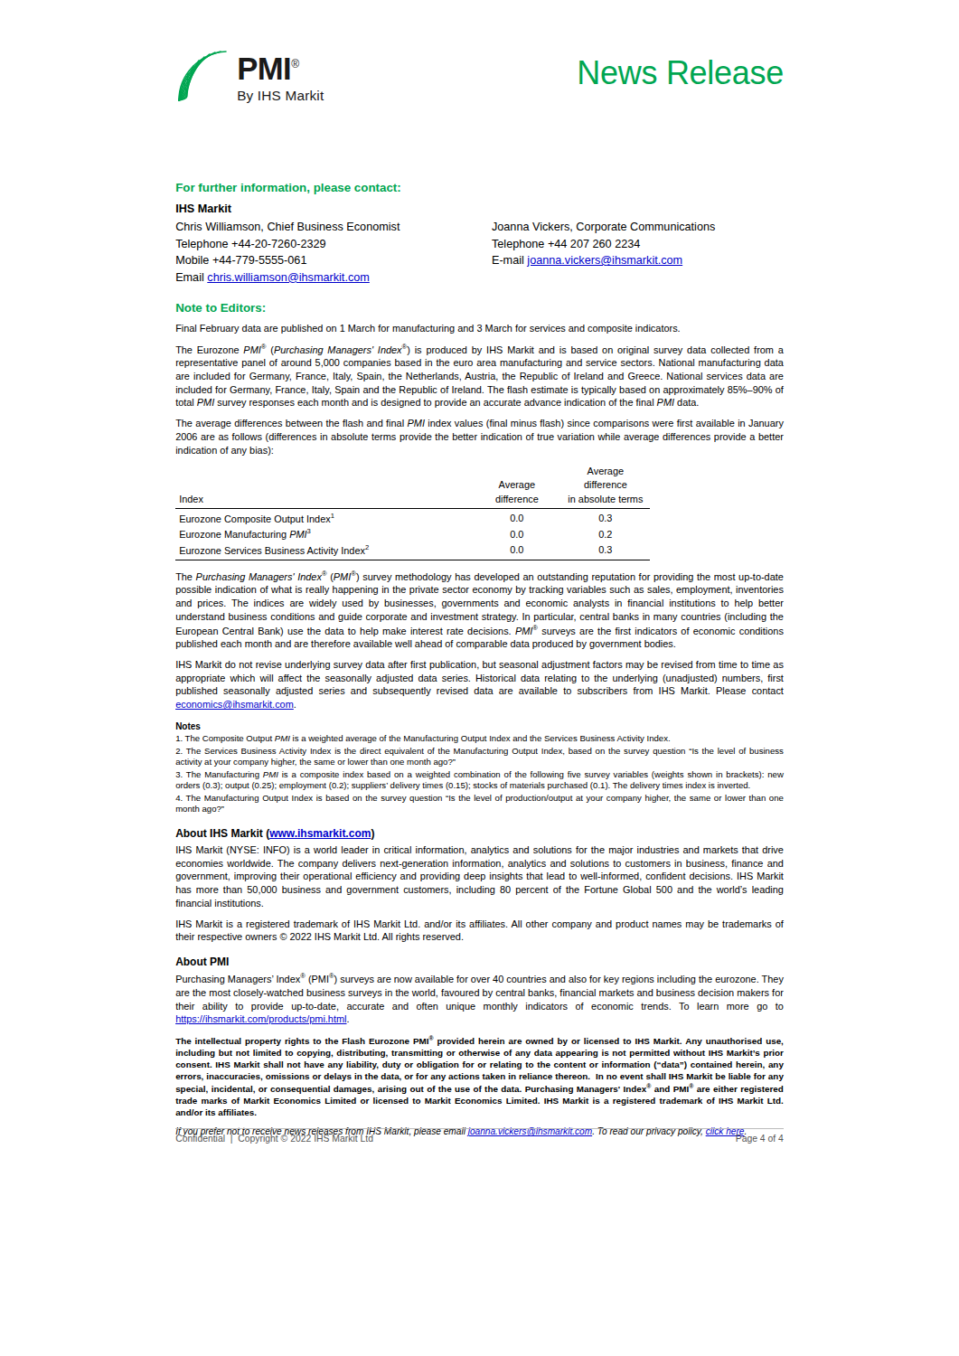PMI®
By IHS Markit
News Release
For further information, please contact:
IHS Markit
| Chris Williamson, Chief Business Economist | Joanna Vickers, Corporate Communications |
| Telephone +44-20-7260-2329 | Telephone +44 207 260 2234 |
| Mobile +44-779-5555-061 | E-mail joanna.vickers@ihsmarkit.com |
| Email chris.williamson@ihsmarkit.com | |
Note to Editors:
Final February data are published on 1 March for manufacturing and 3 March for services and composite indicators.
The Eurozone PMI® (Purchasing Managers' Index®) is produced by IHS Markit and is based on original survey data collected from a representative panel of around 5,000 companies based in the euro area manufacturing and service sectors. National manufacturing data are included for Germany, France, Italy, Spain, the Netherlands, Austria, the Republic of Ireland and Greece. National services data are included for Germany, France, Italy, Spain and the Republic of Ireland. The flash estimate is typically based on approximately 85%–90% of total PMI survey responses each month and is designed to provide an accurate advance indication of the final PMI data.
The average differences between the flash and final PMI index values (final minus flash) since comparisons were first available in January 2006 are as follows (differences in absolute terms provide the better indication of true variation while average differences provide a better indication of any bias):
| | Average | Average difference |
| --- | --- | --- |
| Index | difference | in absolute terms |
| Eurozone Composite Output Index 1 | 0.0 | 0.3 |
| Eurozone Manufacturing PMI 3 | 0.0 | 0.2 |
| Eurozone Services Business Activity Index 2 | 0.0 | 0.3 |
The Purchasing Managers' Index® (PMI®) survey methodology has developed an outstanding reputation for providing the most up-to-date possible indication of what is really happening in the private sector economy by tracking variables such as sales, employment, inventories and prices. The indices are widely used by businesses, governments and economic analysts in financial institutions to help better understand business conditions and guide corporate and investment strategy. In particular, central banks in many countries (including the European Central Bank) use the data to help make interest rate decisions. PMI® surveys are the first indicators of economic conditions published each month and are therefore available well ahead of comparable data produced by government bodies.
IHS Markit do not revise underlying survey data after first publication, but seasonal adjustment factors may be revised from time to time as appropriate which will affect the seasonally adjusted data series. Historical data relating to the underlying (unadjusted) numbers, first published seasonally adjusted series and subsequently revised data are available to subscribers from IHS Markit. Please contact economics@ihsmarkit.com.
Notes
1. The Composite Output PMI is a weighted average of the Manufacturing Output Index and the Services Business Activity Index.
2. The Services Business Activity Index is the direct equivalent of the Manufacturing Output Index, based on the survey question “Is the level of business activity at your company higher, the same or lower than one month ago?”
3. The Manufacturing PMI is a composite index based on a weighted combination of the following five survey variables (weights shown in brackets): new orders (0.3); output (0.25); employment (0.2); suppliers’ delivery times (0.15); stocks of materials purchased (0.1). The delivery times index is inverted.
4. The Manufacturing Output Index is based on the survey question “Is the level of production/output at your company higher, the same or lower than one month ago?”
About IHS Markit (www.ihsmarkit.com)
IHS Markit (NYSE: INFO) is a world leader in critical information, analytics and solutions for the major industries and markets that drive economies worldwide. The company delivers next-generation information, analytics and solutions to customers in business, finance and government, improving their operational efficiency and providing deep insights that lead to well-informed, confident decisions. IHS Markit has more than 50,000 business and government customers, including 80 percent of the Fortune Global 500 and the world’s leading financial institutions.
IHS Markit is a registered trademark of IHS Markit Ltd. and/or its affiliates. All other company and product names may be trademarks of their respective owners © 2022 IHS Markit Ltd. All rights reserved.
About PMI
Purchasing Managers’ Index® (PMI®) surveys are now available for over 40 countries and also for key regions including the eurozone. They are the most closely-watched business surveys in the world, favoured by central banks, financial markets and business decision makers for their ability to provide up-to-date, accurate and often unique monthly indicators of economic trends. To learn more go to https://ihsmarkit.com/products/pmi.html.
The intellectual property rights to the Flash Eurozone PMI® provided herein are owned by or licensed to IHS Markit. Any unauthorised use, including but not limited to copying, distributing, transmitting or otherwise of any data appearing is not permitted without IHS Markit’s prior consent. IHS Markit shall not have any liability, duty or obligation for or relating to the content or information (“data”) contained herein, any errors, inaccuracies, omissions or delays in the data, or for any actions taken in reliance thereon. In no event shall IHS Markit be liable for any special, incidental, or consequential damages, arising out of the use of the data. Purchasing Managers' Index® and PMI® are either registered trade marks of Markit Economics Limited or licensed to Markit Economics Limited. IHS Markit is a registered trademark of IHS Markit Ltd. and/or its affiliates.
If you prefer not to receive news releases from IHS Markit, please email joanna.vickers@ihsmarkit.com. To read our privacy policy, click here.
Confidential | Copyright © 2022 IHS Markit Ltd
Page 4 of 4